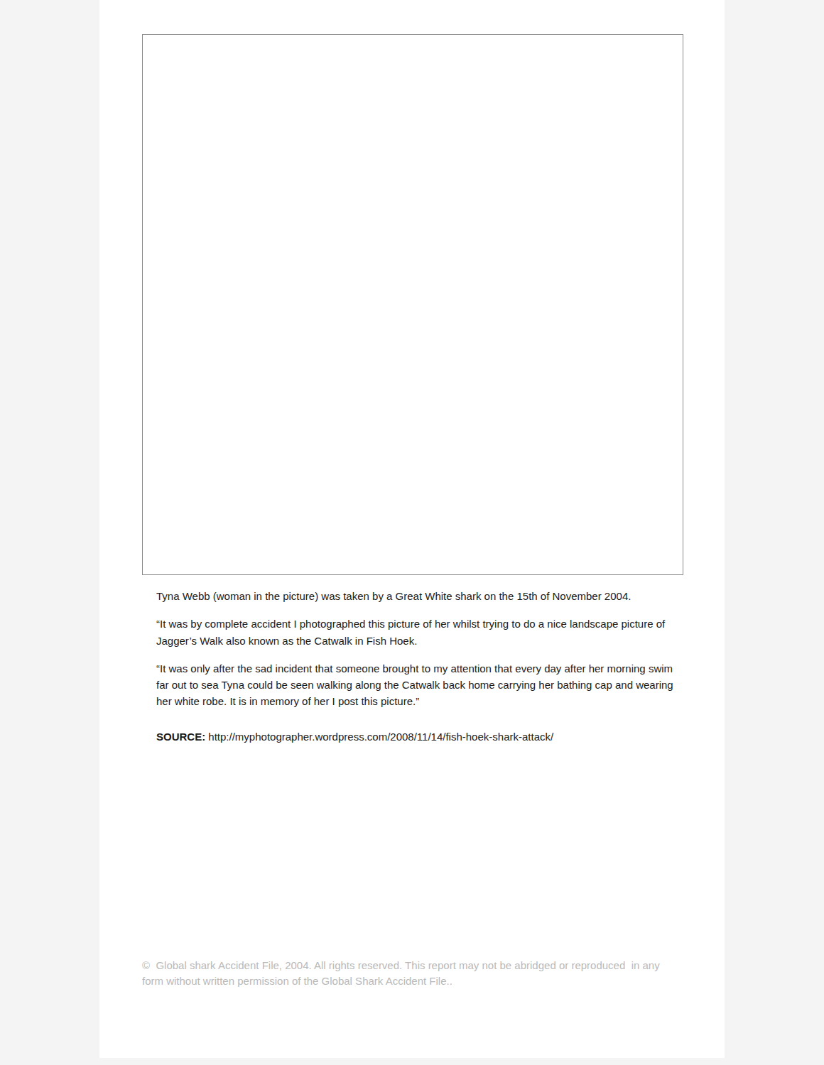Tyna Webb (woman in the picture) was taken by a Great White shark on the 15th of November 2004.
“It was by complete accident I photographed this picture of her whilst trying to do a nice landscape picture of Jagger’s Walk also known as the Catwalk in Fish Hoek.
“It was only after the sad incident that someone brought to my attention that every day after her morning swim far out to sea Tyna could be seen walking along the Catwalk back home carrying her bathing cap and wearing her white robe. It is in memory of her I post this picture.”
SOURCE: http://myphotographer.wordpress.com/2008/11/14/fish-hoek-shark-attack/
© Global shark Accident File, 2004. All rights reserved. This report may not be abridged or reproduced in any form without written permission of the Global Shark Accident File..